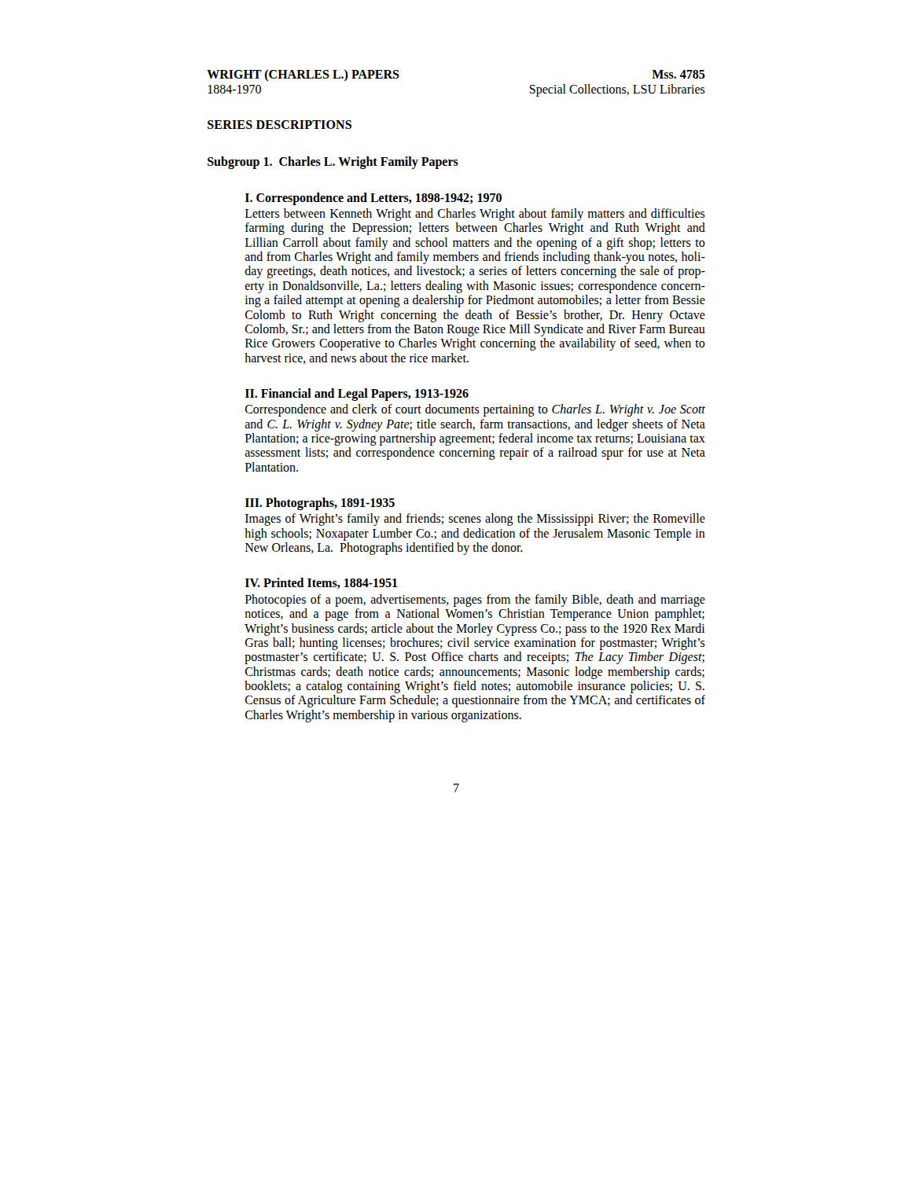| WRIGHT (CHARLES L.) PAPERS | Mss. 4785 |
| 1884-1970 | Special Collections, LSU Libraries |
SERIES DESCRIPTIONS
Subgroup 1. Charles L. Wright Family Papers
I. Correspondence and Letters, 1898-1942; 1970
Letters between Kenneth Wright and Charles Wright about family matters and difficulties farming during the Depression; letters between Charles Wright and Ruth Wright and Lillian Carroll about family and school matters and the opening of a gift shop; letters to and from Charles Wright and family members and friends including thank-you notes, holiday greetings, death notices, and livestock; a series of letters concerning the sale of property in Donaldsonville, La.; letters dealing with Masonic issues; correspondence concerning a failed attempt at opening a dealership for Piedmont automobiles; a letter from Bessie Colomb to Ruth Wright concerning the death of Bessie’s brother, Dr. Henry Octave Colomb, Sr.; and letters from the Baton Rouge Rice Mill Syndicate and River Farm Bureau Rice Growers Cooperative to Charles Wright concerning the availability of seed, when to harvest rice, and news about the rice market.
II. Financial and Legal Papers, 1913-1926
Correspondence and clerk of court documents pertaining to Charles L. Wright v. Joe Scott and C. L. Wright v. Sydney Pate; title search, farm transactions, and ledger sheets of Neta Plantation; a rice-growing partnership agreement; federal income tax returns; Louisiana tax assessment lists; and correspondence concerning repair of a railroad spur for use at Neta Plantation.
III. Photographs, 1891-1935
Images of Wright’s family and friends; scenes along the Mississippi River; the Romeville high schools; Noxapater Lumber Co.; and dedication of the Jerusalem Masonic Temple in New Orleans, La. Photographs identified by the donor.
IV. Printed Items, 1884-1951
Photocopies of a poem, advertisements, pages from the family Bible, death and marriage notices, and a page from a National Women’s Christian Temperance Union pamphlet; Wright’s business cards; article about the Morley Cypress Co.; pass to the 1920 Rex Mardi Gras ball; hunting licenses; brochures; civil service examination for postmaster; Wright’s postmaster’s certificate; U. S. Post Office charts and receipts; The Lacy Timber Digest; Christmas cards; death notice cards; announcements; Masonic lodge membership cards; booklets; a catalog containing Wright’s field notes; automobile insurance policies; U. S. Census of Agriculture Farm Schedule; a questionnaire from the YMCA; and certificates of Charles Wright’s membership in various organizations.
7